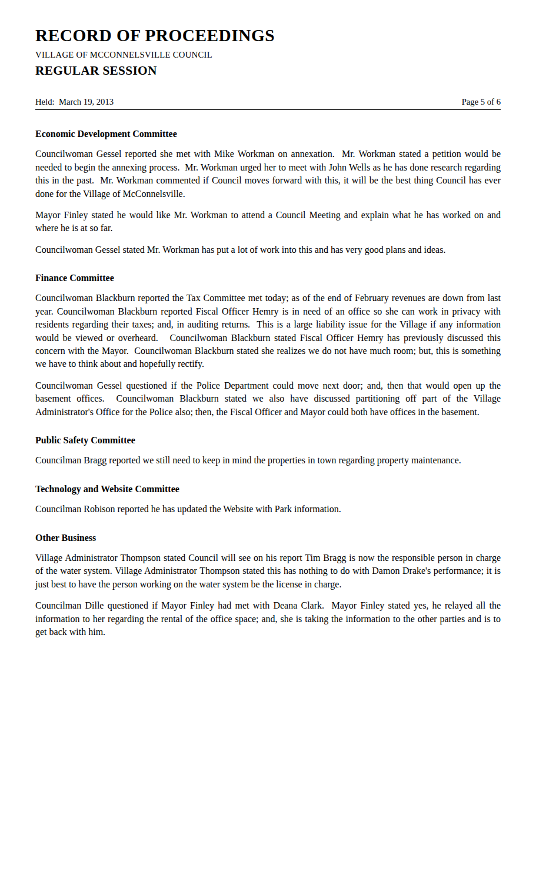RECORD OF PROCEEDINGS
VILLAGE OF MCCONNELSVILLE COUNCIL
REGULAR SESSION
Held: March 19, 2013 Page 5 of 6
Economic Development Committee
Councilwoman Gessel reported she met with Mike Workman on annexation. Mr. Workman stated a petition would be needed to begin the annexing process. Mr. Workman urged her to meet with John Wells as he has done research regarding this in the past. Mr. Workman commented if Council moves forward with this, it will be the best thing Council has ever done for the Village of McConnelsville.
Mayor Finley stated he would like Mr. Workman to attend a Council Meeting and explain what he has worked on and where he is at so far.
Councilwoman Gessel stated Mr. Workman has put a lot of work into this and has very good plans and ideas.
Finance Committee
Councilwoman Blackburn reported the Tax Committee met today; as of the end of February revenues are down from last year. Councilwoman Blackburn reported Fiscal Officer Hemry is in need of an office so she can work in privacy with residents regarding their taxes; and, in auditing returns. This is a large liability issue for the Village if any information would be viewed or overheard. Councilwoman Blackburn stated Fiscal Officer Hemry has previously discussed this concern with the Mayor. Councilwoman Blackburn stated she realizes we do not have much room; but, this is something we have to think about and hopefully rectify.
Councilwoman Gessel questioned if the Police Department could move next door; and, then that would open up the basement offices. Councilwoman Blackburn stated we also have discussed partitioning off part of the Village Administrator's Office for the Police also; then, the Fiscal Officer and Mayor could both have offices in the basement.
Public Safety Committee
Councilman Bragg reported we still need to keep in mind the properties in town regarding property maintenance.
Technology and Website Committee
Councilman Robison reported he has updated the Website with Park information.
Other Business
Village Administrator Thompson stated Council will see on his report Tim Bragg is now the responsible person in charge of the water system. Village Administrator Thompson stated this has nothing to do with Damon Drake's performance; it is just best to have the person working on the water system be the license in charge.
Councilman Dille questioned if Mayor Finley had met with Deana Clark. Mayor Finley stated yes, he relayed all the information to her regarding the rental of the office space; and, she is taking the information to the other parties and is to get back with him.